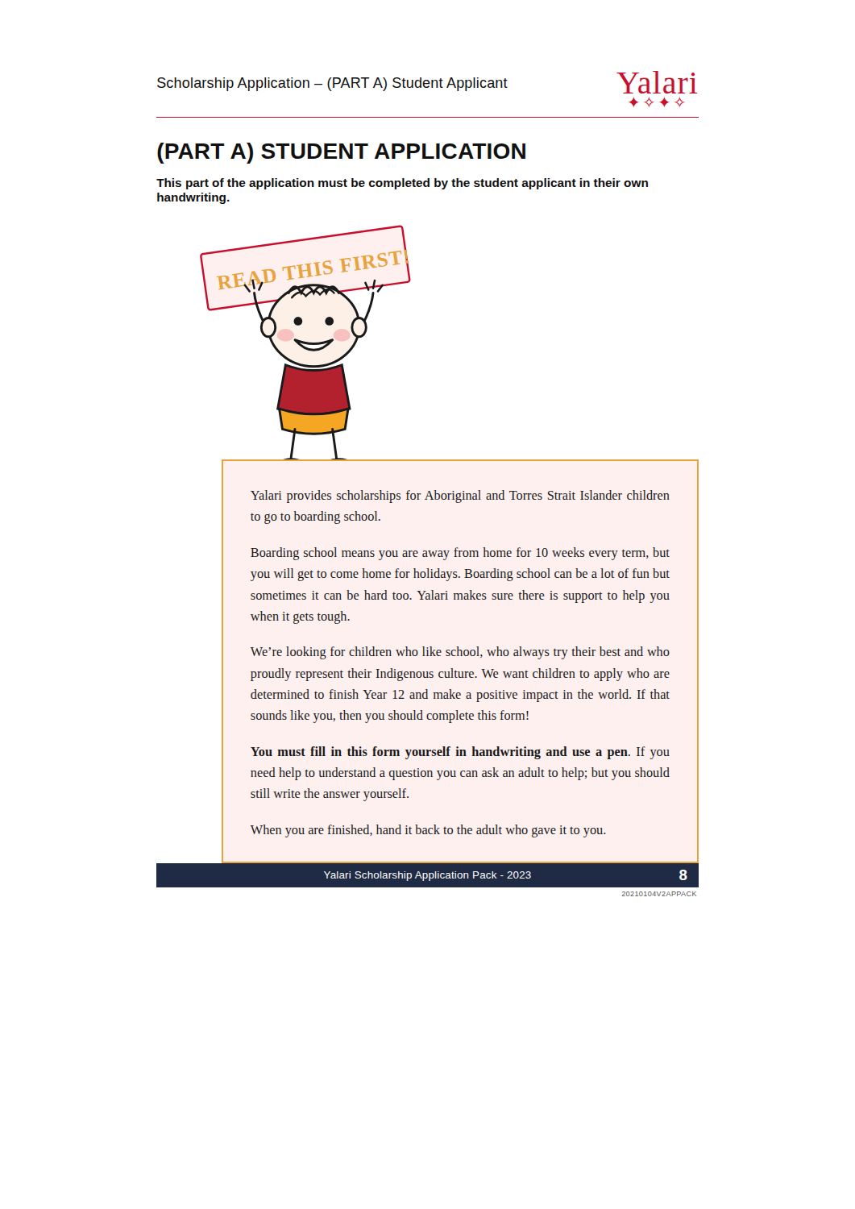Scholarship Application – (PART A) Student Applicant
Yalari
✦✧✦✧
(PART A) STUDENT APPLICATION
This part of the application must be completed by the student applicant in their own handwriting.
READ THIS FIRST!
Yalari provides scholarships for Aboriginal and Torres Strait Islander children to go to boarding school.
Boarding school means you are away from home for 10 weeks every term, but you will get to come home for holidays. Boarding school can be a lot of fun but sometimes it can be hard too. Yalari makes sure there is support to help you when it gets tough.
We’re looking for children who like school, who always try their best and who proudly represent their Indigenous culture. We want children to apply who are determined to finish Year 12 and make a positive impact in the world. If that sounds like you, then you should complete this form!
You must fill in this form yourself in handwriting and use a pen. If you need help to understand a question you can ask an adult to help; but you should still write the answer yourself.
When you are finished, hand it back to the adult who gave it to you.
Yalari Scholarship Application Pack - 2023 8
20210104V2APPACK